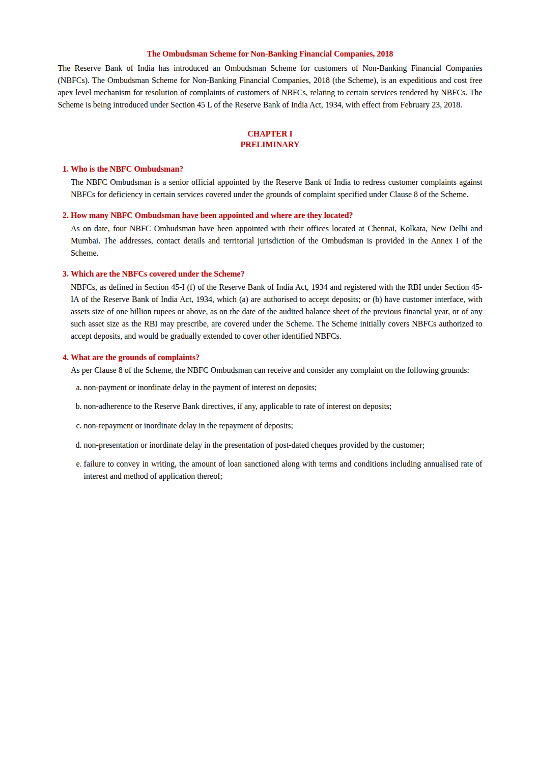The Ombudsman Scheme for Non-Banking Financial Companies, 2018
The Reserve Bank of India has introduced an Ombudsman Scheme for customers of Non-Banking Financial Companies (NBFCs). The Ombudsman Scheme for Non-Banking Financial Companies, 2018 (the Scheme), is an expeditious and cost free apex level mechanism for resolution of complaints of customers of NBFCs, relating to certain services rendered by NBFCs. The Scheme is being introduced under Section 45 L of the Reserve Bank of India Act, 1934, with effect from February 23, 2018.
CHAPTER I
PRELIMINARY
Who is the NBFC Ombudsman?
The NBFC Ombudsman is a senior official appointed by the Reserve Bank of India to redress customer complaints against NBFCs for deficiency in certain services covered under the grounds of complaint specified under Clause 8 of the Scheme.
How many NBFC Ombudsman have been appointed and where are they located?
As on date, four NBFC Ombudsman have been appointed with their offices located at Chennai, Kolkata, New Delhi and Mumbai. The addresses, contact details and territorial jurisdiction of the Ombudsman is provided in the Annex I of the Scheme.
Which are the NBFCs covered under the Scheme?
NBFCs, as defined in Section 45-I (f) of the Reserve Bank of India Act, 1934 and registered with the RBI under Section 45-IA of the Reserve Bank of India Act, 1934, which (a) are authorised to accept deposits; or (b) have customer interface, with assets size of one billion rupees or above, as on the date of the audited balance sheet of the previous financial year, or of any such asset size as the RBI may prescribe, are covered under the Scheme. The Scheme initially covers NBFCs authorized to accept deposits, and would be gradually extended to cover other identified NBFCs.
What are the grounds of complaints?
As per Clause 8 of the Scheme, the NBFC Ombudsman can receive and consider any complaint on the following grounds:
non-payment or inordinate delay in the payment of interest on deposits;
non-adherence to the Reserve Bank directives, if any, applicable to rate of interest on deposits;
non-repayment or inordinate delay in the repayment of deposits;
non-presentation or inordinate delay in the presentation of post-dated cheques provided by the customer;
failure to convey in writing, the amount of loan sanctioned along with terms and conditions including annualised rate of interest and method of application thereof;